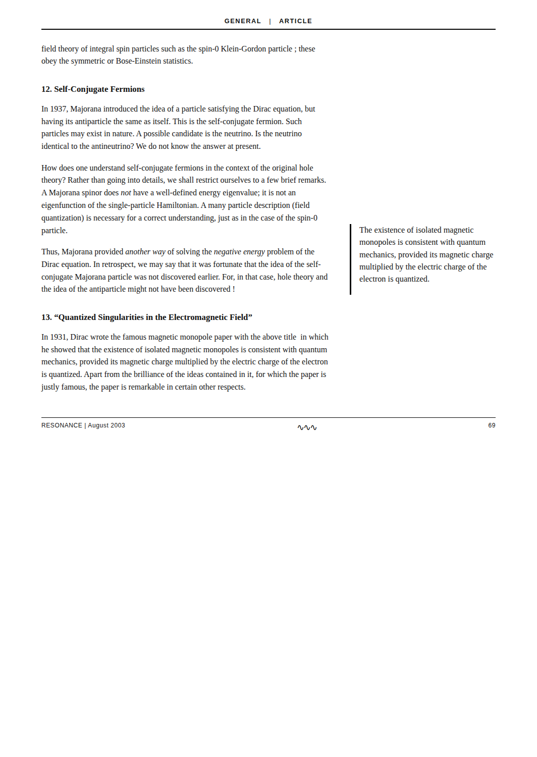GENERAL | ARTICLE
field theory of integral spin particles such as the spin-0 Klein-Gordon particle ; these obey the symmetric or Bose-Einstein statistics.
12. Self-Conjugate Fermions
In 1937, Majorana introduced the idea of a particle satisfying the Dirac equation, but having its antiparticle the same as itself. This is the self-conjugate fermion. Such particles may exist in nature. A possible candidate is the neutrino. Is the neutrino identical to the antineutrino? We do not know the answer at present.
How does one understand self-conjugate fermions in the context of the original hole theory? Rather than going into details, we shall restrict ourselves to a few brief remarks. A Majorana spinor does not have a well-defined energy eigenvalue; it is not an eigenfunction of the single-particle Hamiltonian. A many particle description (field quantization) is necessary for a correct understanding, just as in the case of the spin-0 particle.
Thus, Majorana provided another way of solving the negative energy problem of the Dirac equation. In retrospect, we may say that it was fortunate that the idea of the self-conjugate Majorana particle was not discovered earlier. For, in that case, hole theory and the idea of the antiparticle might not have been discovered !
13. “Quantized Singularities in the Electromagnetic Field”
In 1931, Dirac wrote the famous magnetic monopole paper with the above title in which he showed that the existence of isolated magnetic monopoles is consistent with quantum mechanics, provided its magnetic charge multiplied by the electric charge of the electron is quantized. Apart from the brilliance of the ideas contained in it, for which the paper is justly famous, the paper is remarkable in certain other respects.
The existence of isolated magnetic monopoles is consistent with quantum mechanics, provided its magnetic charge multiplied by the electric charge of the electron is quantized.
RESONANCE | August 2003 ∿∿∿ 69